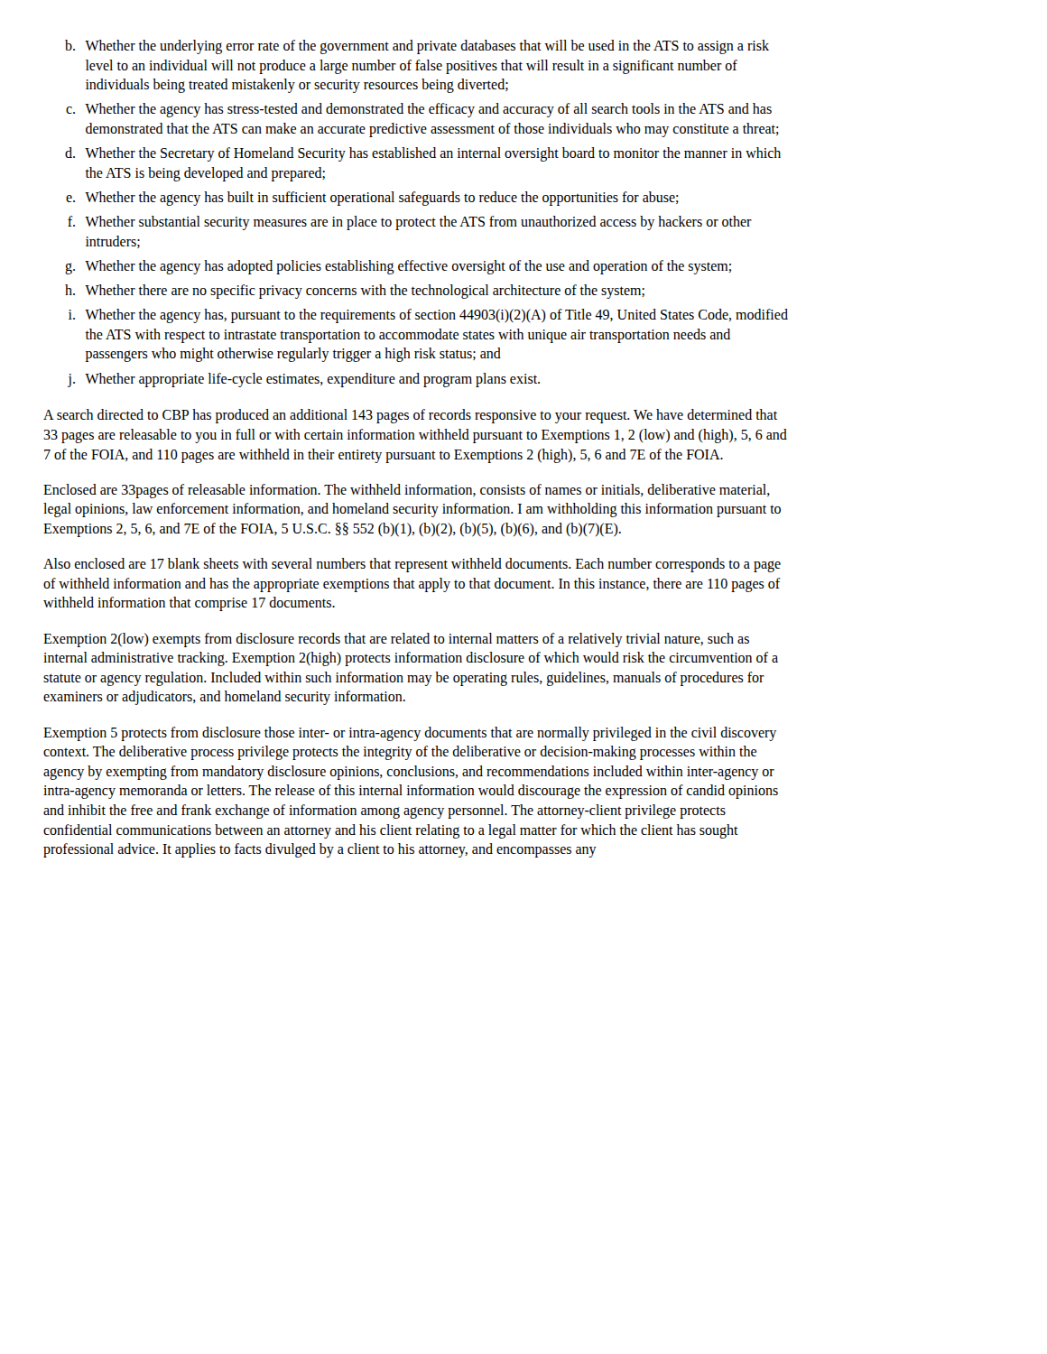Whether the underlying error rate of the government and private databases that will be used in the ATS to assign a risk level to an individual will not produce a large number of false positives that will result in a significant number of individuals being treated mistakenly or security resources being diverted;
Whether the agency has stress-tested and demonstrated the efficacy and accuracy of all search tools in the ATS and has demonstrated that the ATS can make an accurate predictive assessment of those individuals who may constitute a threat;
Whether the Secretary of Homeland Security has established an internal oversight board to monitor the manner in which the ATS is being developed and prepared;
Whether the agency has built in sufficient operational safeguards to reduce the opportunities for abuse;
Whether substantial security measures are in place to protect the ATS from unauthorized access by hackers or other intruders;
Whether the agency has adopted policies establishing effective oversight of the use and operation of the system;
Whether there are no specific privacy concerns with the technological architecture of the system;
Whether the agency has, pursuant to the requirements of section 44903(i)(2)(A) of Title 49, United States Code, modified the ATS with respect to intrastate transportation to accommodate states with unique air transportation needs and passengers who might otherwise regularly trigger a high risk status; and
Whether appropriate life-cycle estimates, expenditure and program plans exist.
A search directed to CBP has produced an additional 143 pages of records responsive to your request. We have determined that 33 pages are releasable to you in full or with certain information withheld pursuant to Exemptions 1, 2 (low) and (high), 5, 6 and 7 of the FOIA, and 110 pages are withheld in their entirety pursuant to Exemptions 2 (high), 5, 6 and 7E of the FOIA.
Enclosed are 33pages of releasable information. The withheld information, consists of names or initials, deliberative material, legal opinions, law enforcement information, and homeland security information. I am withholding this information pursuant to Exemptions 2, 5, 6, and 7E of the FOIA, 5 U.S.C. §§ 552 (b)(1), (b)(2), (b)(5), (b)(6), and (b)(7)(E).
Also enclosed are 17 blank sheets with several numbers that represent withheld documents. Each number corresponds to a page of withheld information and has the appropriate exemptions that apply to that document. In this instance, there are 110 pages of withheld information that comprise 17 documents.
Exemption 2(low) exempts from disclosure records that are related to internal matters of a relatively trivial nature, such as internal administrative tracking. Exemption 2(high) protects information disclosure of which would risk the circumvention of a statute or agency regulation. Included within such information may be operating rules, guidelines, manuals of procedures for examiners or adjudicators, and homeland security information.
Exemption 5 protects from disclosure those inter- or intra-agency documents that are normally privileged in the civil discovery context. The deliberative process privilege protects the integrity of the deliberative or decision-making processes within the agency by exempting from mandatory disclosure opinions, conclusions, and recommendations included within inter-agency or intra-agency memoranda or letters. The release of this internal information would discourage the expression of candid opinions and inhibit the free and frank exchange of information among agency personnel. The attorney-client privilege protects confidential communications between an attorney and his client relating to a legal matter for which the client has sought professional advice. It applies to facts divulged by a client to his attorney, and encompasses any